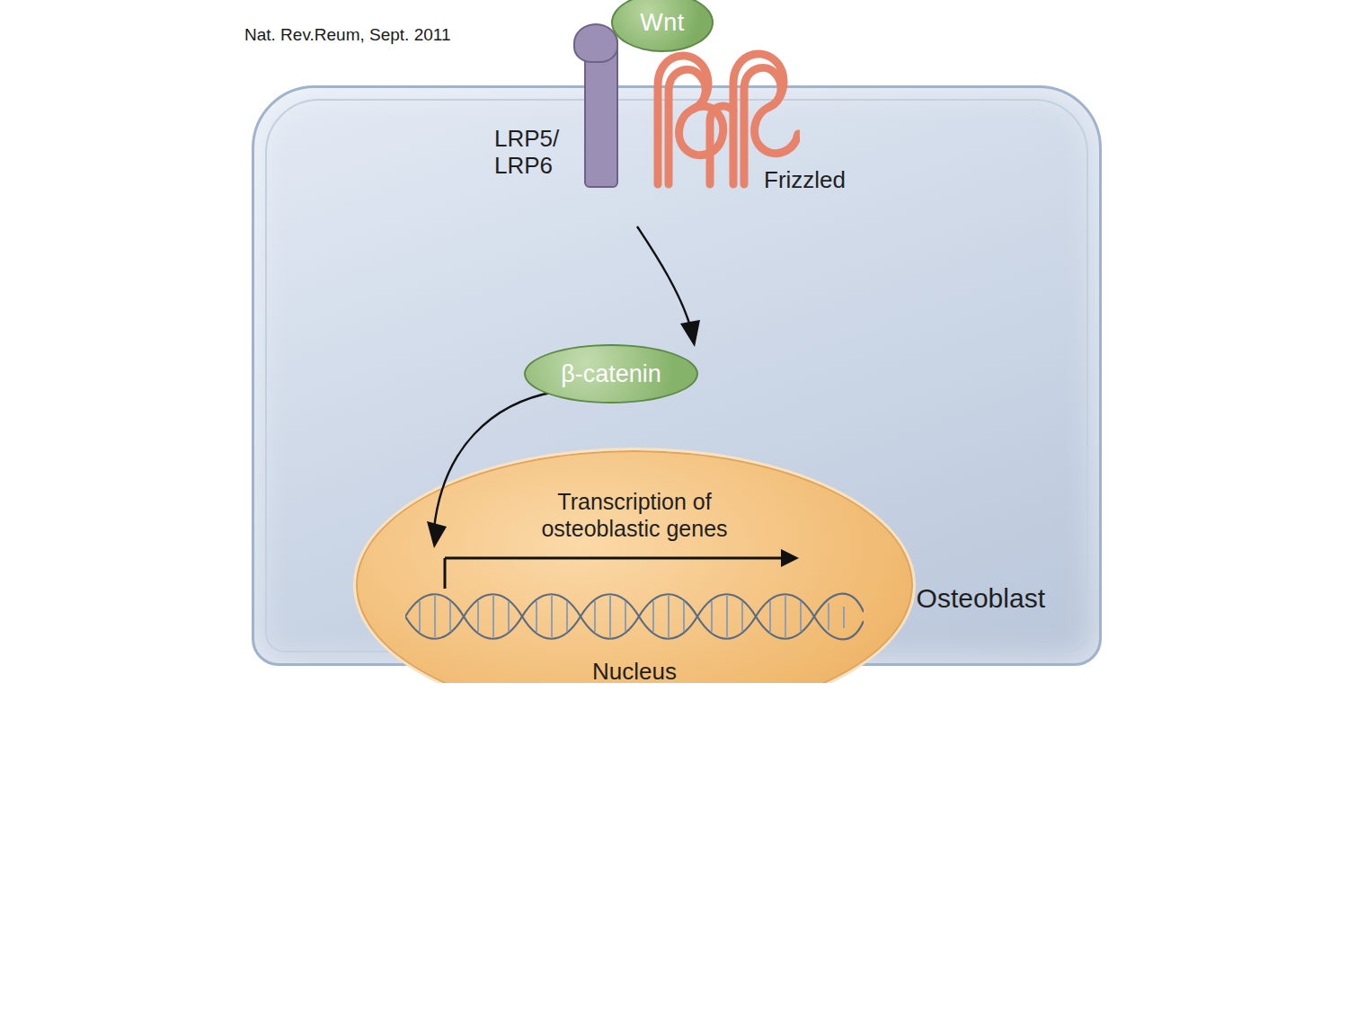Nat. Rev.Reum, Sept. 2011
Osteoblast
Transcription of
osteoblastic genes
Nucleus
β-catenin
LRP5/
LRP6
Wnt
Frizzled